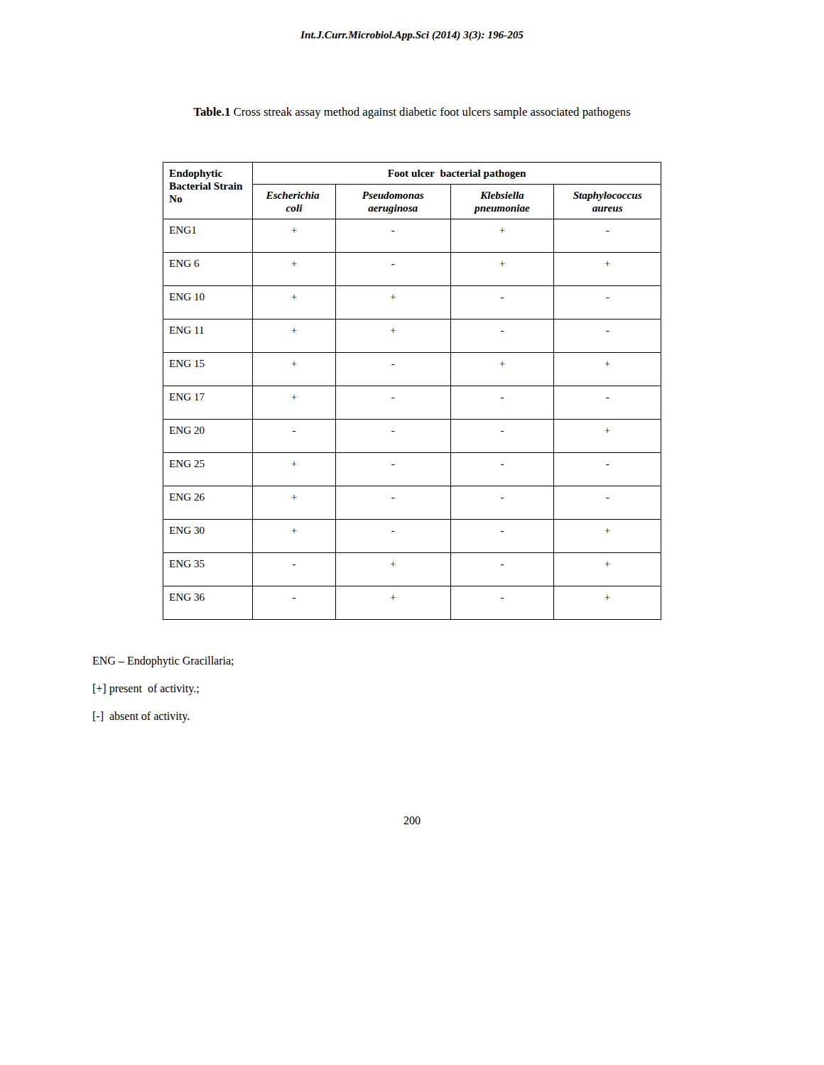Int.J.Curr.Microbiol.App.Sci (2014) 3(3): 196-205
Table.1 Cross streak assay method against diabetic foot ulcers sample associated pathogens
| Endophytic Bacterial Strain No | Foot ulcer bacterial pathogen |
| --- | --- |
| Escherichia coli | Pseudomonas aeruginosa | Klebsiella pneumoniae | Staphylococcus aureus |
| ENG1 | + | - | + | - |
| ENG 6 | + | - | + | + |
| ENG 10 | + | + | - | - |
| ENG 11 | + | + | - | - |
| ENG 15 | + | - | + | + |
| ENG 17 | + | - | - | - |
| ENG 20 | - | - | - | + |
| ENG 25 | + | - | - | - |
| ENG 26 | + | - | - | - |
| ENG 30 | + | - | - | + |
| ENG 35 | - | + | - | + |
| ENG 36 | - | + | - | + |
ENG – Endophytic Gracillaria;
[+] present of activity.;
[-] absent of activity.
200